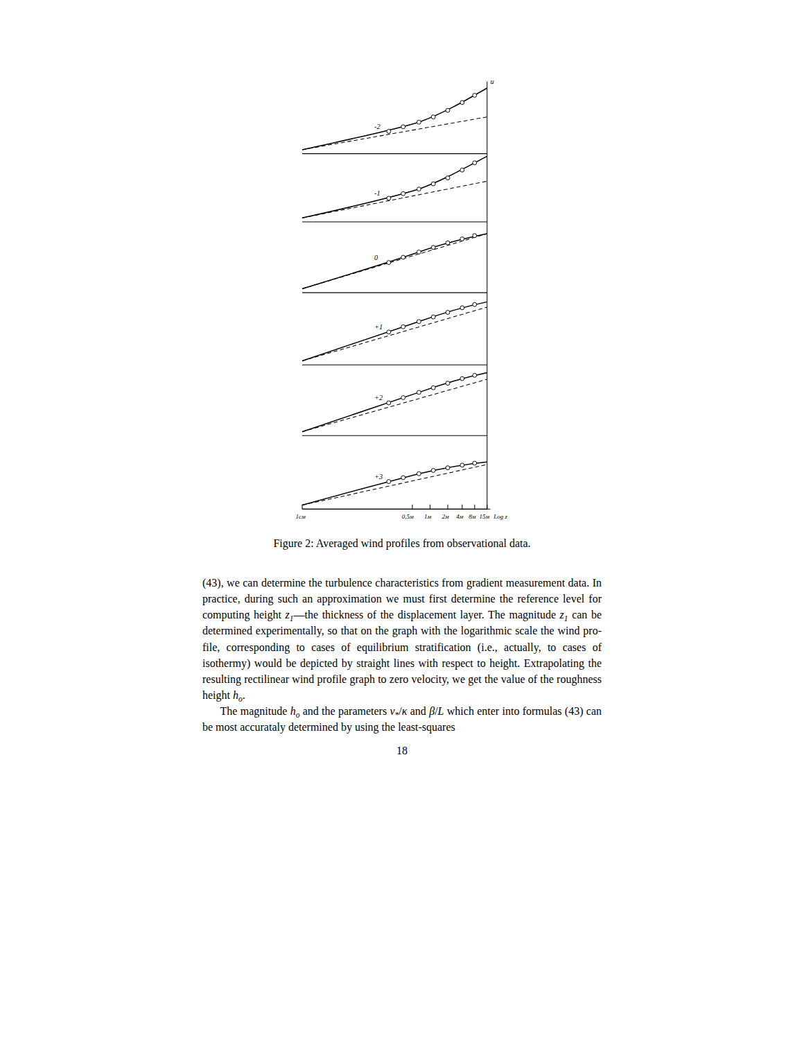u -2 -1 0 +1 +2 +3 1см 0,5м 1м 2м 4м 8м 15м Log z
Figure 2: Averaged wind profiles from observational data.
(43), we can determine the turbulence characteristics from gradient measurement data. In practice, during such an approximation we must first determine the reference level for computing height z1—the thickness of the displacement layer. The magnitude z1 can be determined experimentally, so that on the graph with the logarithmic scale the wind profile, corresponding to cases of equilibrium stratification (i.e., actually, to cases of isothermy) would be depicted by straight lines with respect to height. Extrapolating the resulting rectilinear wind profile graph to zero velocity, we get the value of the roughness height ho.
The magnitude ho and the parameters v*/κ and β/L which enter into formulas (43) can be most accurataly determined by using the least-squares
18